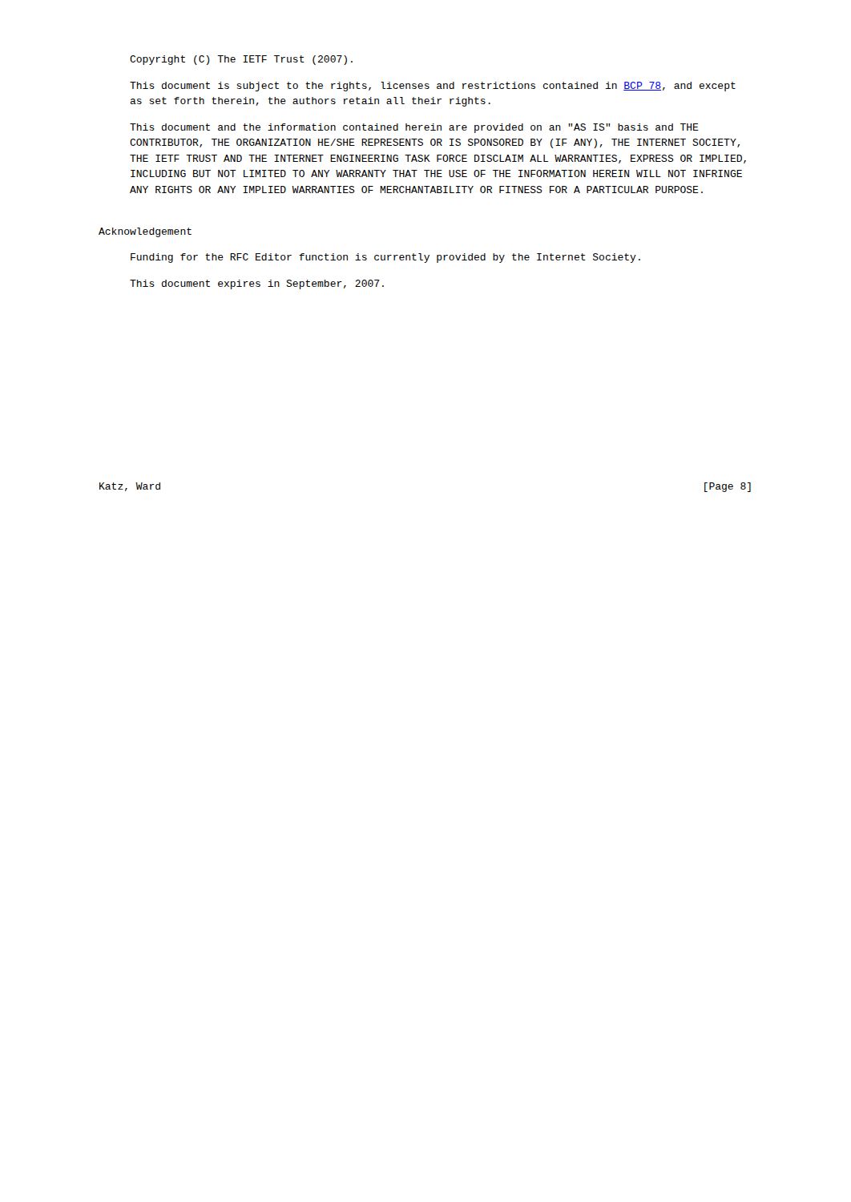Copyright (C) The IETF Trust (2007).
This document is subject to the rights, licenses and restrictions contained in BCP 78, and except as set forth therein, the authors retain all their rights.
This document and the information contained herein are provided on an "AS IS" basis and THE CONTRIBUTOR, THE ORGANIZATION HE/SHE REPRESENTS OR IS SPONSORED BY (IF ANY), THE INTERNET SOCIETY, THE IETF TRUST AND THE INTERNET ENGINEERING TASK FORCE DISCLAIM ALL WARRANTIES, EXPRESS OR IMPLIED, INCLUDING BUT NOT LIMITED TO ANY WARRANTY THAT THE USE OF THE INFORMATION HEREIN WILL NOT INFRINGE ANY RIGHTS OR ANY IMPLIED WARRANTIES OF MERCHANTABILITY OR FITNESS FOR A PARTICULAR PURPOSE.
Acknowledgement
Funding for the RFC Editor function is currently provided by the Internet Society.
This document expires in September, 2007.
Katz, Ward [Page 8]